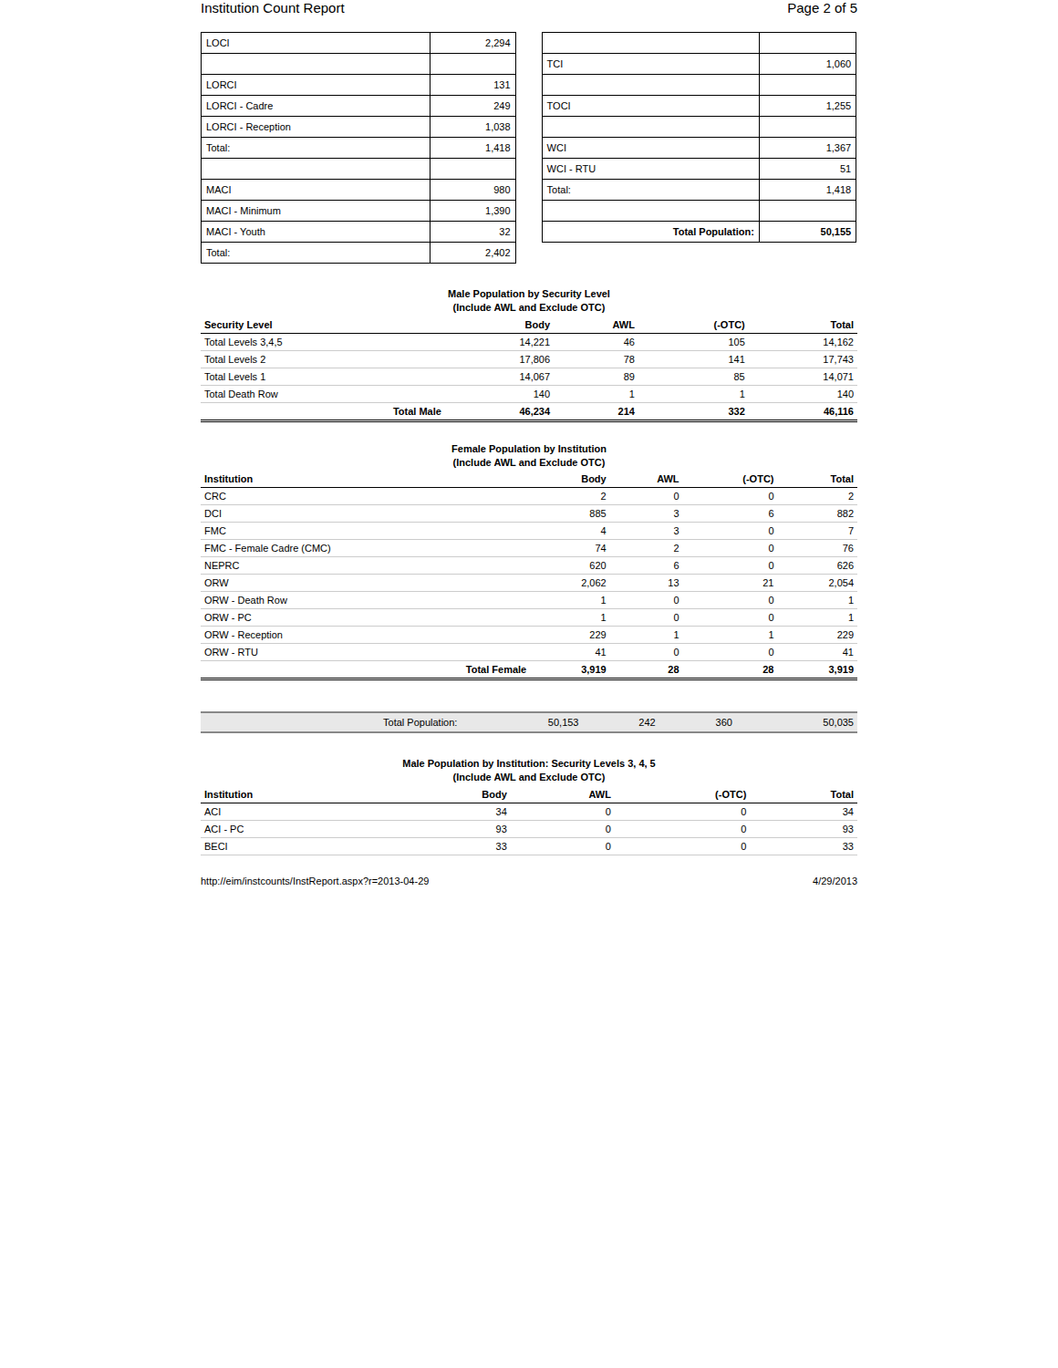Institution Count Report
Page 2 of 5
| LOCI | 2,294 |
| LORCI | 131 |
| LORCI - Cadre | 249 |
| LORCI - Reception | 1,038 |
| Total: | 1,418 |
| MACI | 980 |
| MACI - Minimum | 1,390 |
| MACI - Youth | 32 |
| Total: | 2,402 |
| TCI | 1,060 |
| TOCI | 1,255 |
| WCI | 1,367 |
| WCI - RTU | 51 |
| Total: | 1,418 |
| Total Population: | 50,155 |
Male Population by Security Level
(Include AWL and Exclude OTC)
| Security Level | Body | AWL | (-OTC) | Total |
| --- | --- | --- | --- | --- |
| Total Levels 3,4,5 | 14,221 | 46 | 105 | 14,162 |
| Total Levels 2 | 17,806 | 78 | 141 | 17,743 |
| Total Levels 1 | 14,067 | 89 | 85 | 14,071 |
| Total Death Row | 140 | 1 | 1 | 140 |
| Total Male | 46,234 | 214 | 332 | 46,116 |
Female Population by Institution
(Include AWL and Exclude OTC)
| Institution | Body | AWL | (-OTC) | Total |
| --- | --- | --- | --- | --- |
| CRC | 2 | 0 | 0 | 2 |
| DCI | 885 | 3 | 6 | 882 |
| FMC | 4 | 3 | 0 | 7 |
| FMC - Female Cadre (CMC) | 74 | 2 | 0 | 76 |
| NEPRC | 620 | 6 | 0 | 626 |
| ORW | 2,062 | 13 | 21 | 2,054 |
| ORW - Death Row | 1 | 0 | 0 | 1 |
| ORW - PC | 1 | 0 | 0 | 1 |
| ORW - Reception | 229 | 1 | 1 | 229 |
| ORW - RTU | 41 | 0 | 0 | 41 |
| Total Female | 3,919 | 28 | 28 | 3,919 |
| Total Population: | 50,153 | 242 | 360 | 50,035 |
Male Population by Institution: Security Levels 3, 4, 5
(Include AWL and Exclude OTC)
| Institution | Body | AWL | (-OTC) | Total |
| --- | --- | --- | --- | --- |
| ACI | 34 | 0 | 0 | 34 |
| ACI - PC | 93 | 0 | 0 | 93 |
| BECI | 33 | 0 | 0 | 33 |
http://eim/instcounts/InstReport.aspx?r=2013-04-29
4/29/2013